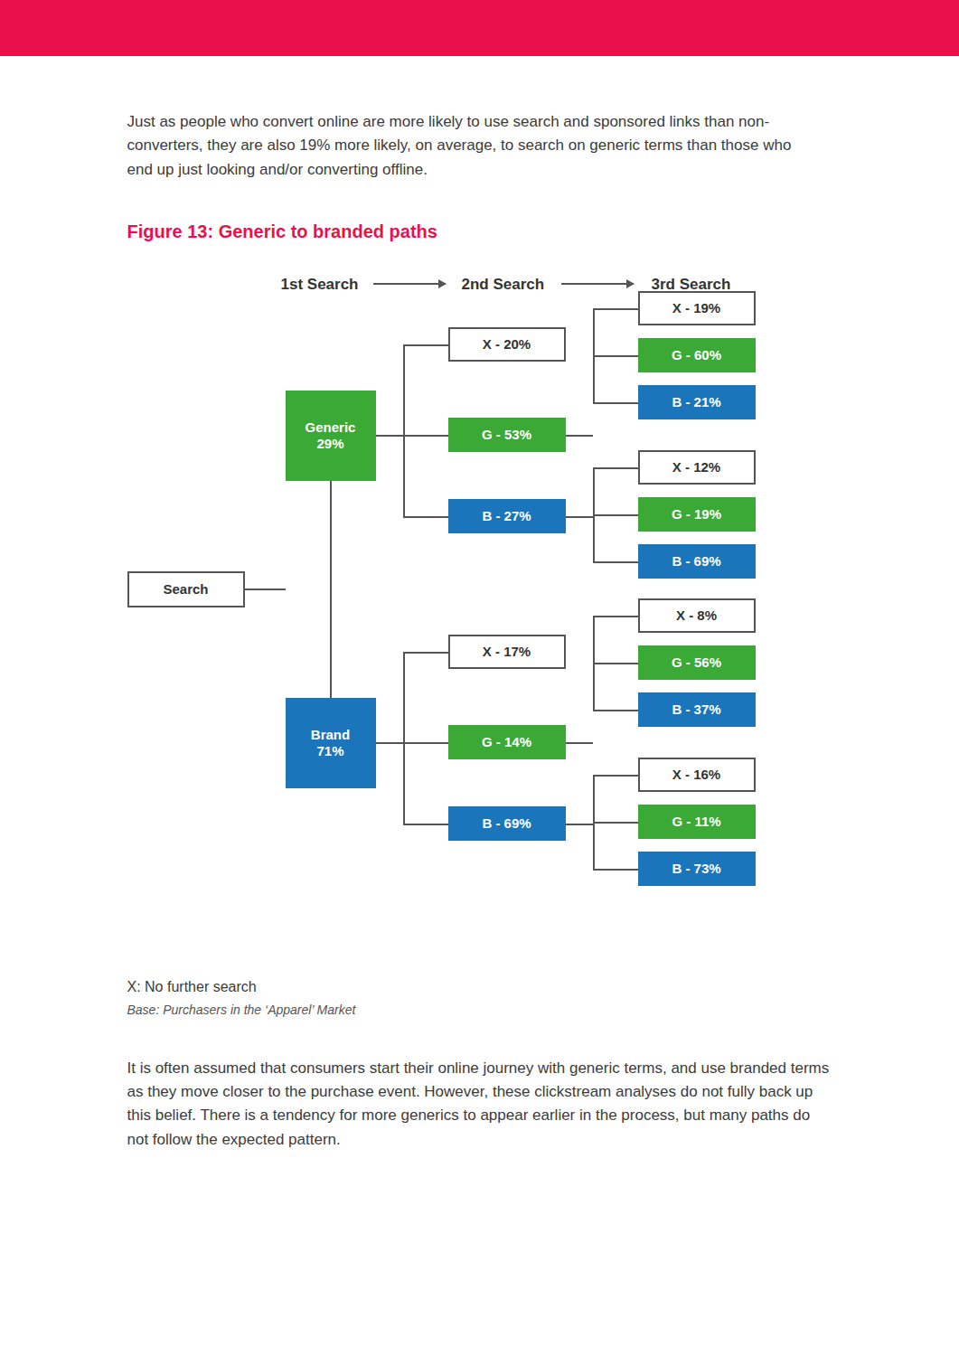Just as people who convert online are more likely to use search and sponsored links than non-converters, they are also 19% more likely, on average, to search on generic terms than those who end up just looking and/or converting offline.
Figure 13: Generic to branded paths
1st Search
2nd Search
3rd Search
Search
Generic
29%
Brand
71%
X - 20%
G - 53%
B - 27%
X - 17%
G - 14%
B - 69%
X - 19%
G - 60%
B - 21%
X - 12%
G - 19%
B - 69%
X - 8%
G - 56%
B - 37%
X - 16%
G - 11%
B - 73%
X: No further search Base: Purchasers in the ‘Apparel’ Market
It is often assumed that consumers start their online journey with generic terms, and use branded terms as they move closer to the purchase event. However, these clickstream analyses do not fully back up this belief. There is a tendency for more generics to appear earlier in the process, but many paths do not follow the expected pattern.